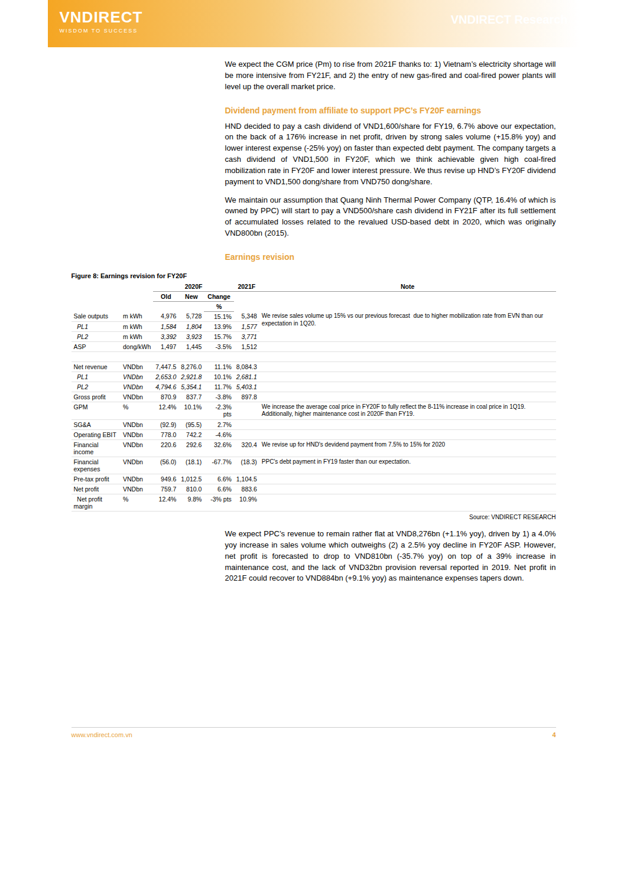VNDIRECTWISDOM TO SUCCESS
VNDIRECT Research
We expect the CGM price (Pm) to rise from 2021F thanks to: 1) Vietnam’s electricity shortage will be more intensive from FY21F, and 2) the entry of new gas-fired and coal-fired power plants will level up the overall market price.
Dividend payment from affiliate to support PPC’s FY20F earnings
HND decided to pay a cash dividend of VND1,600/share for FY19, 6.7% above our expectation, on the back of a 176% increase in net profit, driven by strong sales volume (+15.8% yoy) and lower interest expense (-25% yoy) on faster than expected debt payment. The company targets a cash dividend of VND1,500 in FY20F, which we think achievable given high coal-fired mobilization rate in FY20F and lower interest pressure. We thus revise up HND’s FY20F dividend payment to VND1,500 dong/share from VND750 dong/share.
We maintain our assumption that Quang Ninh Thermal Power Company (QTP, 16.4% of which is owned by PPC) will start to pay a VND500/share cash dividend in FY21F after its full settlement of accumulated losses related to the revalued USD-based debt in 2020, which was originally VND800bn (2015).
Earnings revision
Figure 8: Earnings revision for FY20F
| | | 2020F | 2021F | Note |
| --- | --- | --- | --- | --- |
| | | Old | New | Change | | |
| | | | | % | | |
| Sale outputs | m kWh | 4,976 | 5,728 | 15.1% | 5,348 | We revise sales volume up 15% vs our previous forecast due to higher mobilization rate from EVN than our expectation in 1Q20. |
| PL1 | m kWh | 1,584 | 1,804 | 13.9% | 1,577 |
| PL2 | m kWh | 3,392 | 3,923 | 15.7% | 3,771 |
| ASP | dong/kWh | 1,497 | 1,445 | -3.5% | 1,512 | |
| Net revenue | VNDbn | 7,447.5 | 8,276.0 | 11.1% | 8,084.3 | |
| PL1 | VNDbn | 2,653.0 | 2,921.8 | 10.1% | 2,681.1 | |
| PL2 | VNDbn | 4,794.6 | 5,354.1 | 11.7% | 5,403.1 | |
| Gross profit | VNDbn | 870.9 | 837.7 | -3.8% | 897.8 | |
| GPM | % | 12.4% | 10.1% | -2.3% pts | | We increase the average coal price in FY20F to fully reflect the 8-11% increase in coal price in 1Q19. Additionally, higher maintenance cost in 2020F than FY19. |
| SG&A | VNDbn | (92.9) | (95.5) | 2.7% | | |
| Operating EBIT | VNDbn | 778.0 | 742.2 | -4.6% | | |
| Financial income | VNDbn | 220.6 | 292.6 | 32.6% | 320.4 | We revise up for HND's devidend payment from 7.5% to 15% for 2020 |
| Financial expenses | VNDbn | (56.0) | (18.1) | -67.7% | (18.3) | PPC's debt payment in FY19 faster than our expectation. |
| Pre-tax profit | VNDbn | 949.6 | 1,012.5 | 6.6% | 1,104.5 | |
| Net profit | VNDbn | 759.7 | 810.0 | 6.6% | 883.6 | |
| Net profit margin | % | 12.4% | 9.8% | -3% pts | 10.9% | |
Source: VNDIRECT RESEARCH
We expect PPC’s revenue to remain rather flat at VND8,276bn (+1.1% yoy), driven by 1) a 4.0% yoy increase in sales volume which outweighs (2) a 2.5% yoy decline in FY20F ASP. However, net profit is forecasted to drop to VND810bn (-35.7% yoy) on top of a 39% increase in maintenance cost, and the lack of VND32bn provision reversal reported in 2019. Net profit in 2021F could recover to VND884bn (+9.1% yoy) as maintenance expenses tapers down.
www.vndirect.com.vn 4